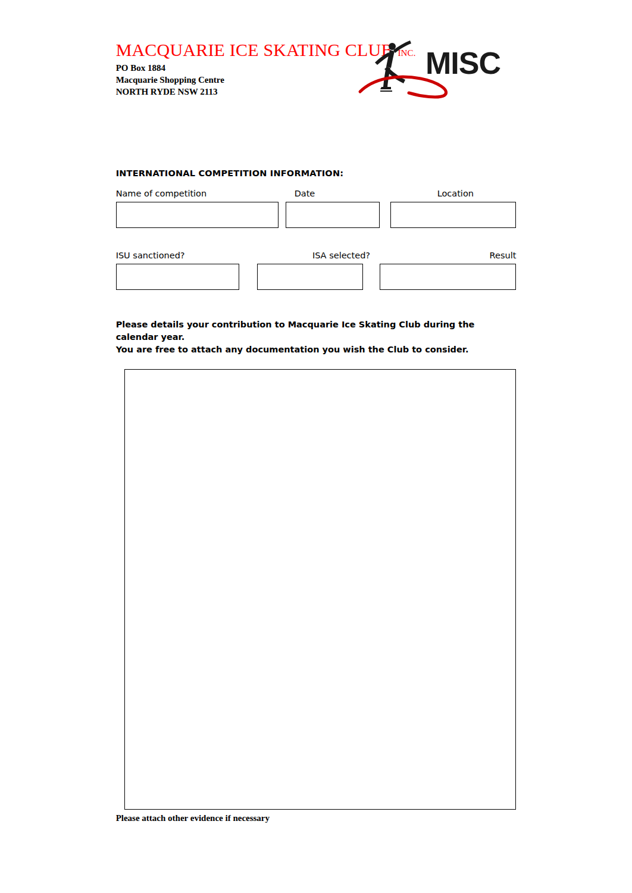MACQUARIE ICE SKATING CLUB INC.
PO Box 1884
Macquarie Shopping Centre
NORTH RYDE NSW 2113
MISC
INTERNATIONAL COMPETITION INFORMATION:
Name of competition
Date
Location
ISU sanctioned?
ISA selected?
Result
Please details your contribution to Macquarie Ice Skating Club during the calendar year.
You are free to attach any documentation you wish the Club to consider.
Please attach other evidence if necessary